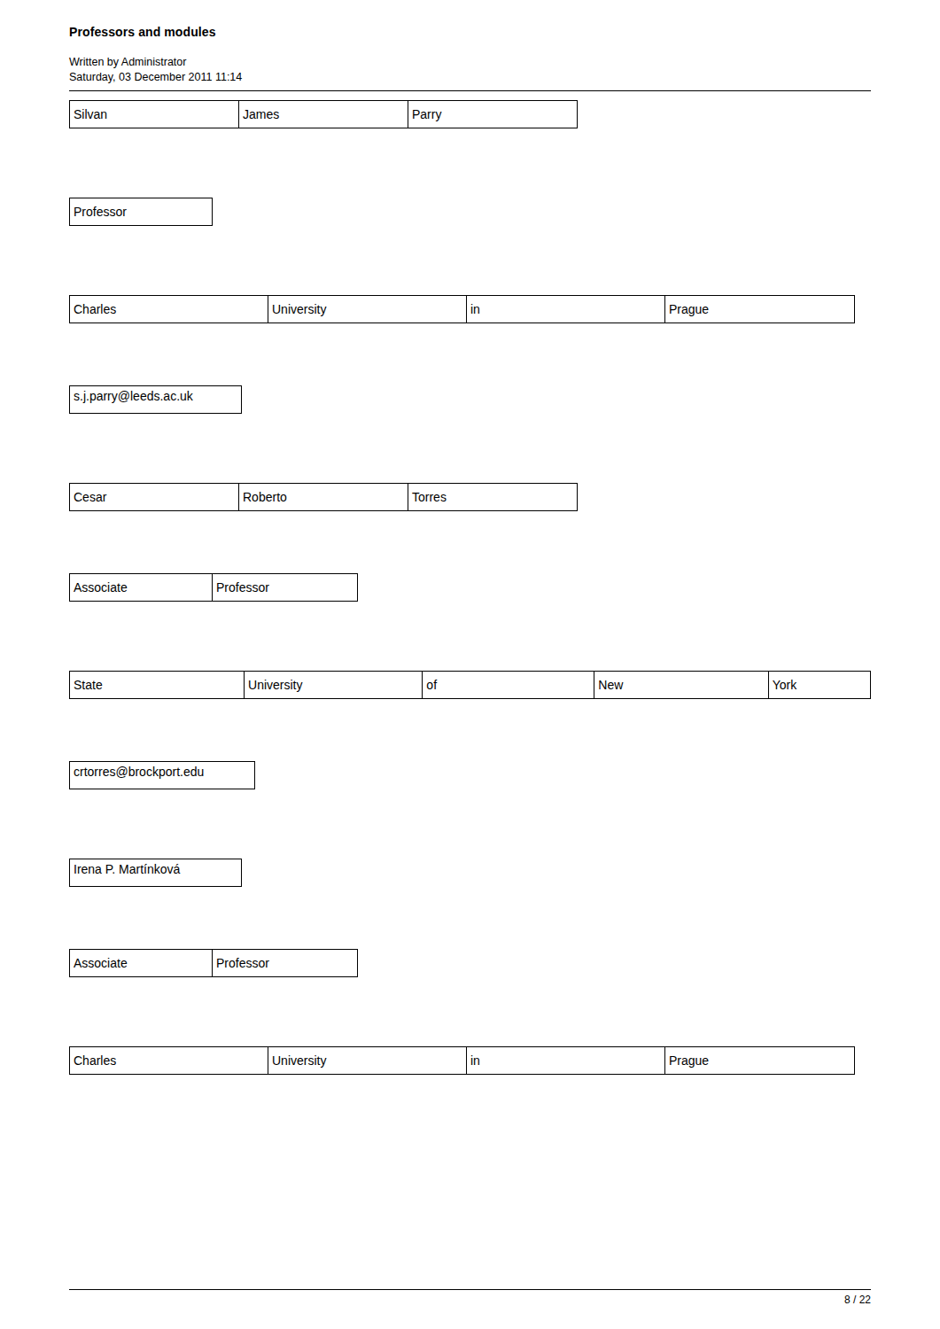Professors and modules
Written by Administrator
Saturday, 03 December 2011 11:14
| Silvan | James | Parry |
| Professor |
| Charles | University | in | Prague |
| s.j.parry@leeds.ac.uk |
| Cesar | Roberto | Torres |
| Associate | Professor |
| State | University | of | New | York |
| crtorres@brockport.edu |
| Irena P. Martínková |
| Associate | Professor |
| Charles | University | in | Prague |
8 / 22